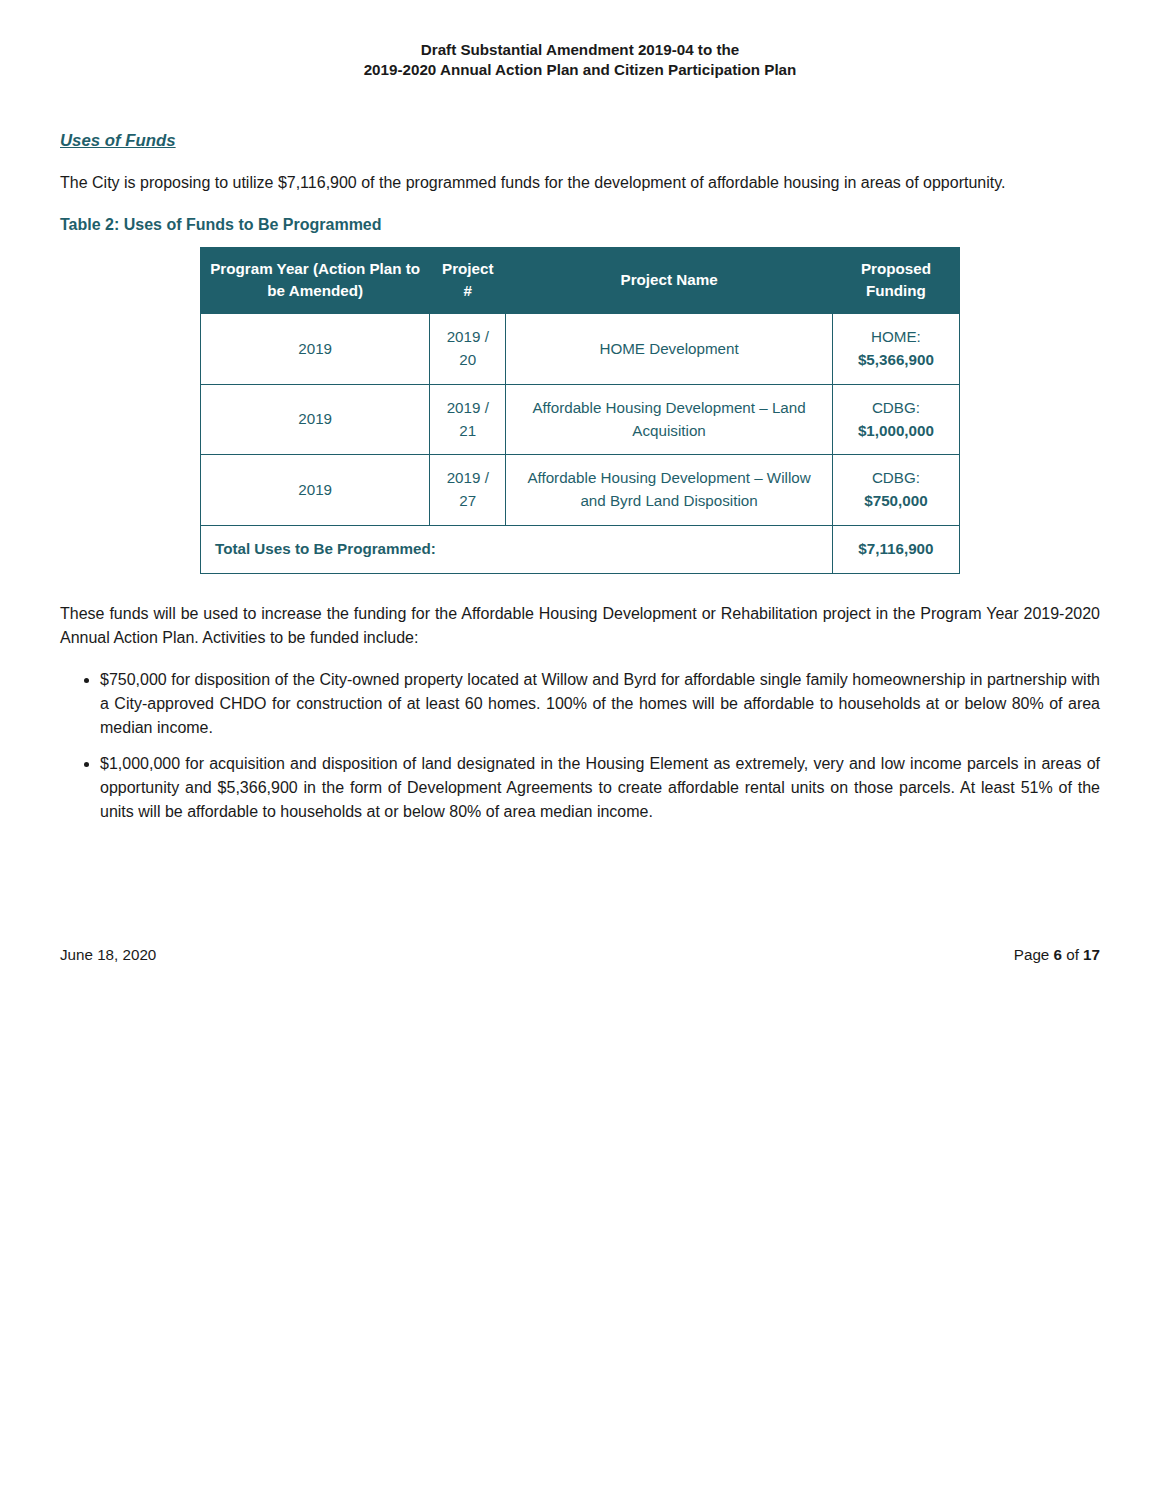Draft Substantial Amendment 2019-04 to the
2019-2020 Annual Action Plan and Citizen Participation Plan
Uses of Funds
The City is proposing to utilize $7,116,900 of the programmed funds for the development of affordable housing in areas of opportunity.
Table 2: Uses of Funds to Be Programmed
| Program Year (Action Plan to be Amended) | Project # | Project Name | Proposed Funding |
| --- | --- | --- | --- |
| 2019 | 2019 / 20 | HOME Development | HOME: $5,366,900 |
| 2019 | 2019 / 21 | Affordable Housing Development – Land Acquisition | CDBG: $1,000,000 |
| 2019 | 2019 / 27 | Affordable Housing Development – Willow and Byrd Land Disposition | CDBG: $750,000 |
| Total Uses to Be Programmed: | $7,116,900 |
These funds will be used to increase the funding for the Affordable Housing Development or Rehabilitation project in the Program Year 2019-2020 Annual Action Plan. Activities to be funded include:
$750,000 for disposition of the City-owned property located at Willow and Byrd for affordable single family homeownership in partnership with a City-approved CHDO for construction of at least 60 homes. 100% of the homes will be affordable to households at or below 80% of area median income.
$1,000,000 for acquisition and disposition of land designated in the Housing Element as extremely, very and low income parcels in areas of opportunity and $5,366,900 in the form of Development Agreements to create affordable rental units on those parcels. At least 51% of the units will be affordable to households at or below 80% of area median income.
June 18, 2020 Page 6 of 17